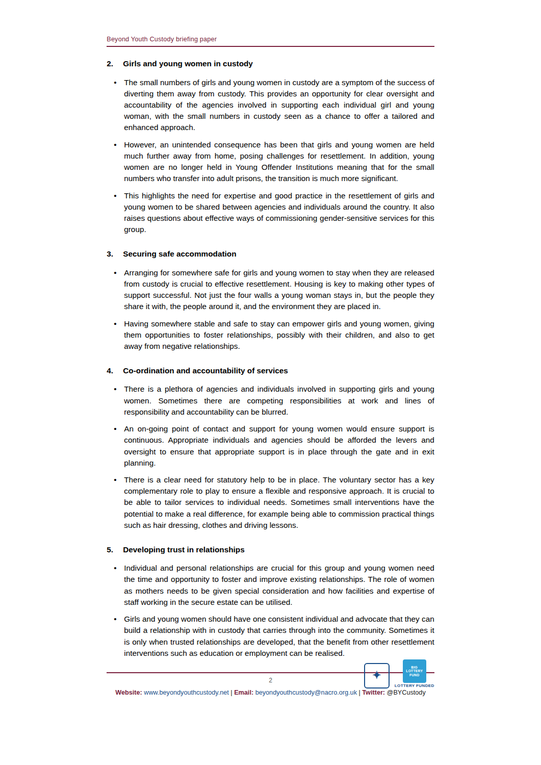Beyond Youth Custody briefing paper
2. Girls and young women in custody
The small numbers of girls and young women in custody are a symptom of the success of diverting them away from custody. This provides an opportunity for clear oversight and accountability of the agencies involved in supporting each individual girl and young woman, with the small numbers in custody seen as a chance to offer a tailored and enhanced approach.
However, an unintended consequence has been that girls and young women are held much further away from home, posing challenges for resettlement. In addition, young women are no longer held in Young Offender Institutions meaning that for the small numbers who transfer into adult prisons, the transition is much more significant.
This highlights the need for expertise and good practice in the resettlement of girls and young women to be shared between agencies and individuals around the country. It also raises questions about effective ways of commissioning gender-sensitive services for this group.
3. Securing safe accommodation
Arranging for somewhere safe for girls and young women to stay when they are released from custody is crucial to effective resettlement. Housing is key to making other types of support successful. Not just the four walls a young woman stays in, but the people they share it with, the people around it, and the environment they are placed in.
Having somewhere stable and safe to stay can empower girls and young women, giving them opportunities to foster relationships, possibly with their children, and also to get away from negative relationships.
4. Co-ordination and accountability of services
There is a plethora of agencies and individuals involved in supporting girls and young women. Sometimes there are competing responsibilities at work and lines of responsibility and accountability can be blurred.
An on-going point of contact and support for young women would ensure support is continuous. Appropriate individuals and agencies should be afforded the levers and oversight to ensure that appropriate support is in place through the gate and in exit planning.
There is a clear need for statutory help to be in place. The voluntary sector has a key complementary role to play to ensure a flexible and responsive approach. It is crucial to be able to tailor services to individual needs. Sometimes small interventions have the potential to make a real difference, for example being able to commission practical things such as hair dressing, clothes and driving lessons.
5. Developing trust in relationships
Individual and personal relationships are crucial for this group and young women need the time and opportunity to foster and improve existing relationships. The role of women as mothers needs to be given special consideration and how facilities and expertise of staff working in the secure estate can be utilised.
Girls and young women should have one consistent individual and advocate that they can build a relationship with in custody that carries through into the community. Sometimes it is only when trusted relationships are developed, that the benefit from other resettlement interventions such as education or employment can be realised.
2
Website: www.beyondyouthcustody.net | Email: beyondyouthcustody@nacro.org.uk | Twitter: @BYCustody
✦
BIG
LOTTERY
FUND
LOTTERY FUNDED